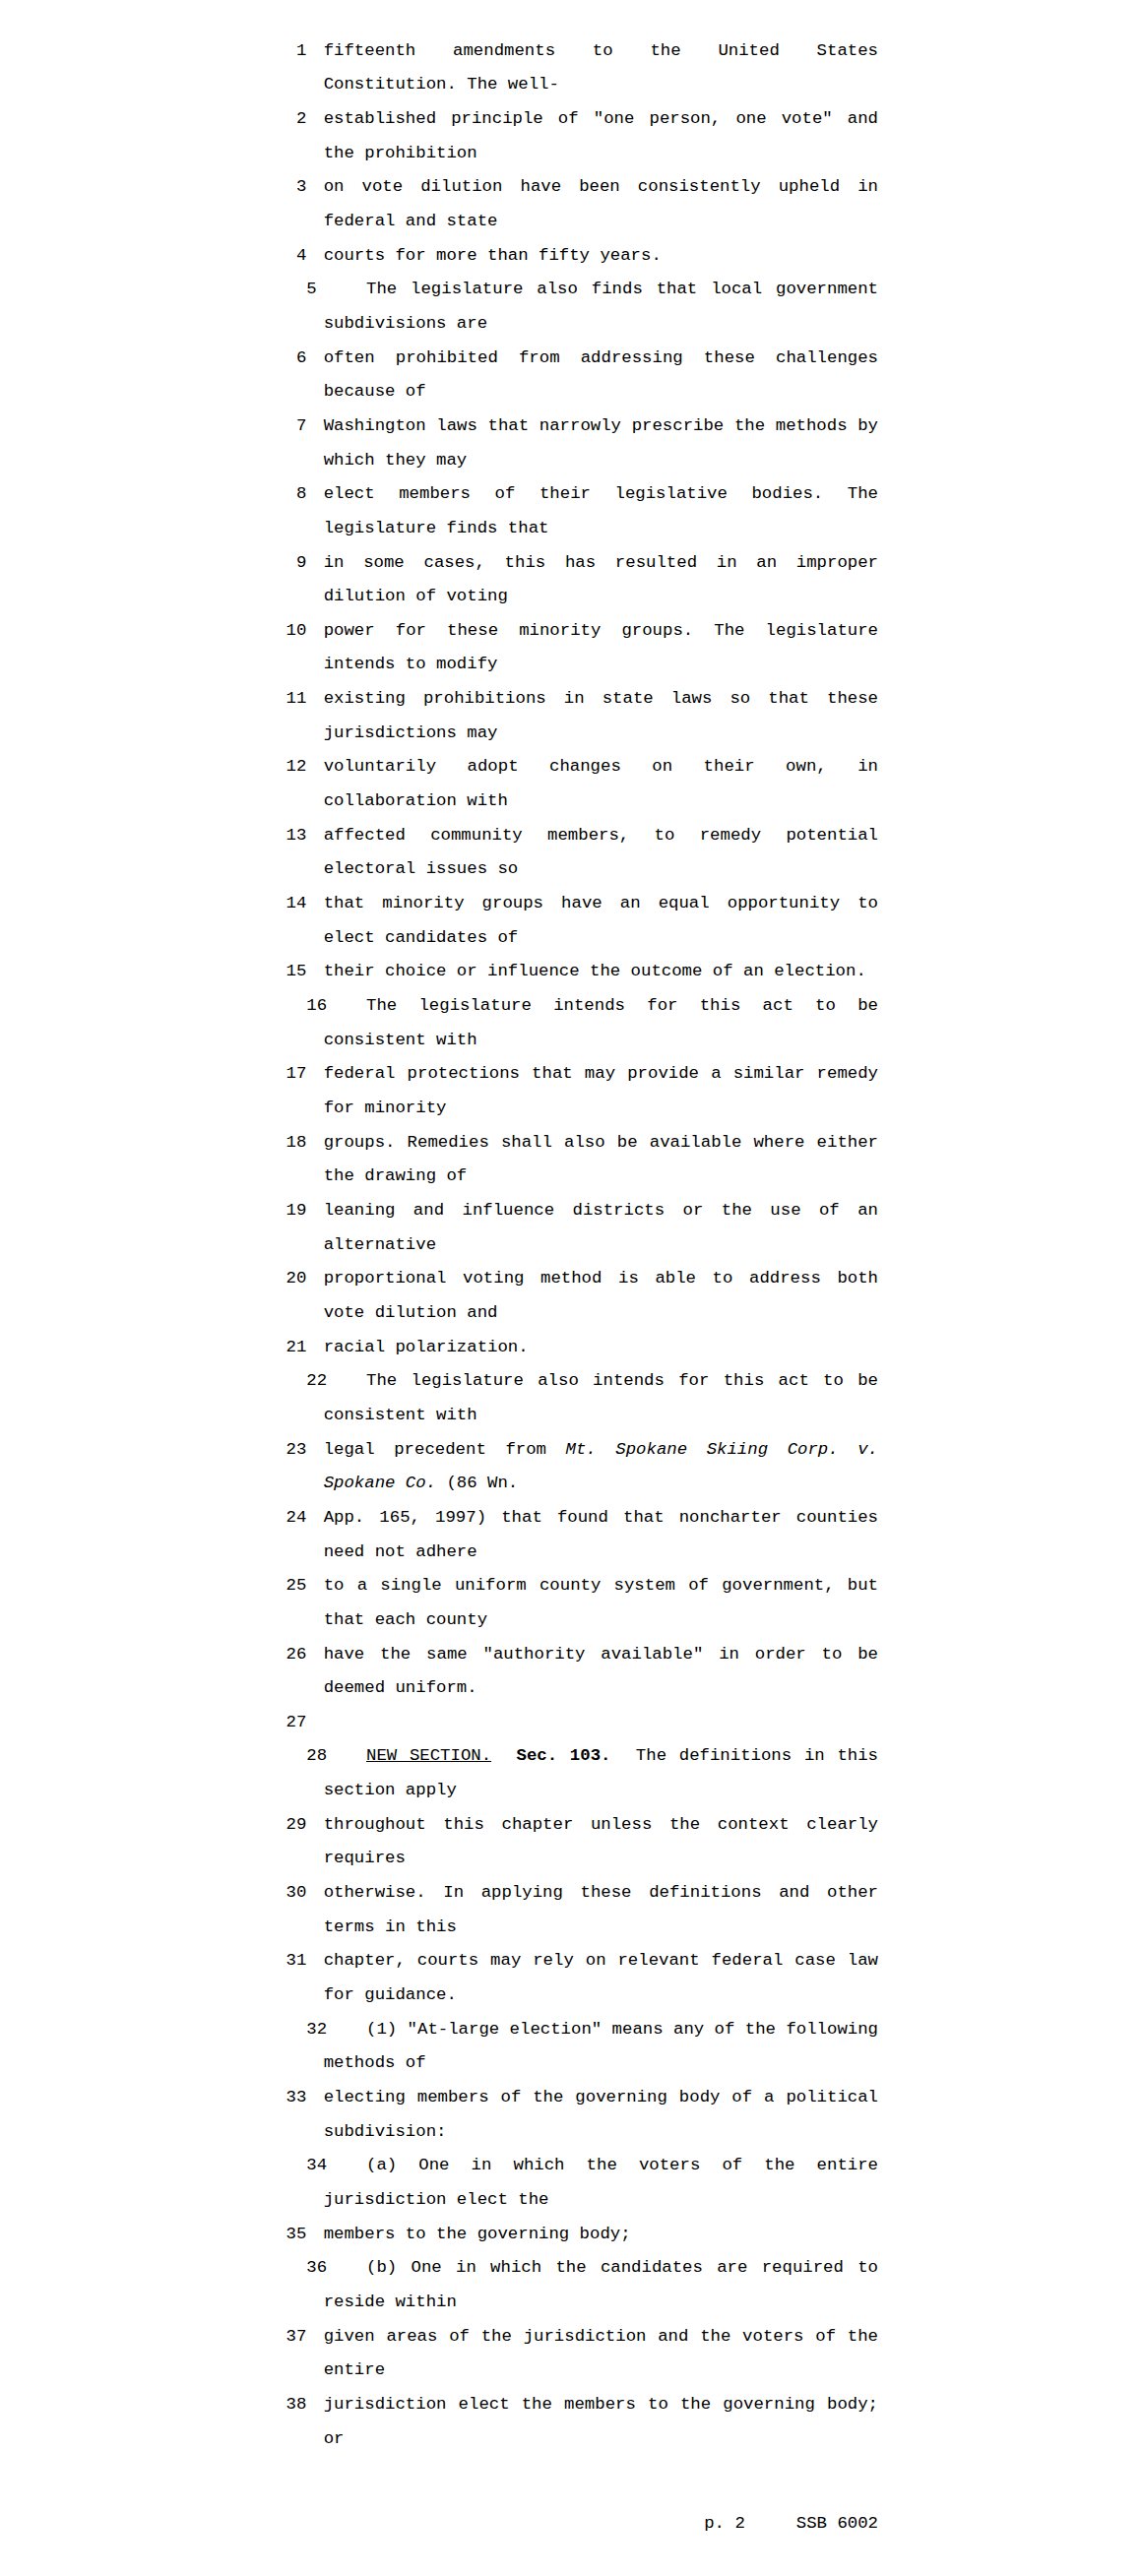fifteenth amendments to the United States Constitution. The well-
established principle of "one person, one vote" and the prohibition
on vote dilution have been consistently upheld in federal and state
courts for more than fifty years.
The legislature also finds that local government subdivisions are
often prohibited from addressing these challenges because of
Washington laws that narrowly prescribe the methods by which they may
elect members of their legislative bodies. The legislature finds that
in some cases, this has resulted in an improper dilution of voting
power for these minority groups. The legislature intends to modify
existing prohibitions in state laws so that these jurisdictions may
voluntarily adopt changes on their own, in collaboration with
affected community members, to remedy potential electoral issues so
that minority groups have an equal opportunity to elect candidates of
their choice or influence the outcome of an election.
The legislature intends for this act to be consistent with
federal protections that may provide a similar remedy for minority
groups. Remedies shall also be available where either the drawing of
leaning and influence districts or the use of an alternative
proportional voting method is able to address both vote dilution and
racial polarization.
The legislature also intends for this act to be consistent with
legal precedent from Mt. Spokane Skiing Corp. v. Spokane Co. (86 Wn.
App. 165, 1997) that found that noncharter counties need not adhere
to a single uniform county system of government, but that each county
have the same "authority available" in order to be deemed uniform.
NEW SECTION. Sec. 103. The definitions in this section apply
throughout this chapter unless the context clearly requires
otherwise. In applying these definitions and other terms in this
chapter, courts may rely on relevant federal case law for guidance.
(1) "At-large election" means any of the following methods of
electing members of the governing body of a political subdivision:
(a) One in which the voters of the entire jurisdiction elect the
members to the governing body;
(b) One in which the candidates are required to reside within
given areas of the jurisdiction and the voters of the entire
jurisdiction elect the members to the governing body; or
p. 2 SSB 6002